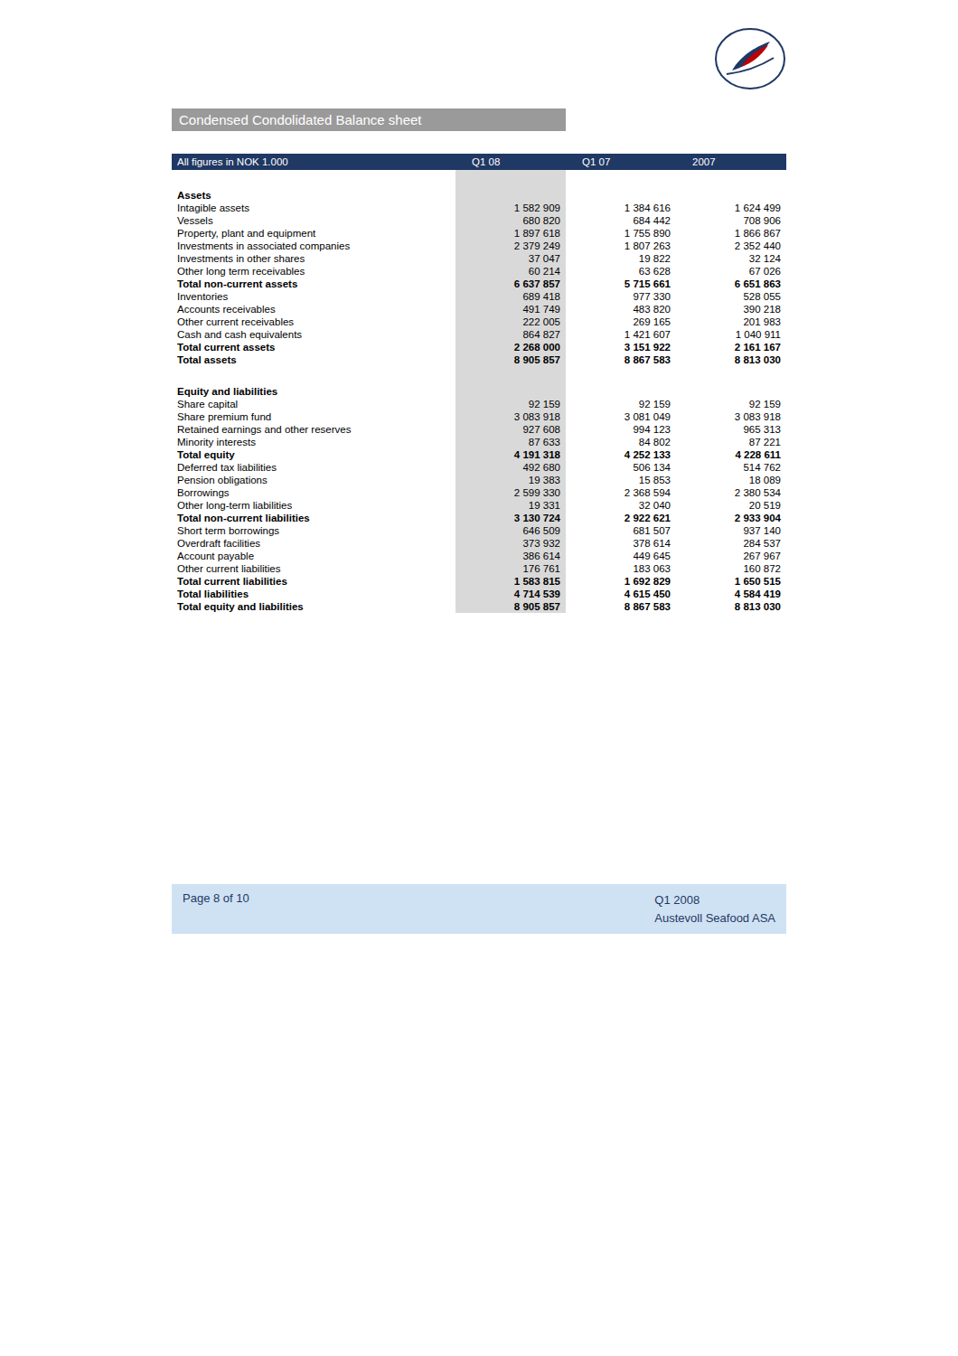Condensed Condolidated Balance sheet
| All figures in NOK 1.000 | Q1 08 | Q1 07 | 2007 |
| --- | --- | --- | --- |
| Assets | | | |
| Intagible assets | 1 582 909 | 1 384 616 | 1 624 499 |
| Vessels | 680 820 | 684 442 | 708 906 |
| Property, plant and equipment | 1 897 618 | 1 755 890 | 1 866 867 |
| Investments in associated companies | 2 379 249 | 1 807 263 | 2 352 440 |
| Investments in other shares | 37 047 | 19 822 | 32 124 |
| Other long term receivables | 60 214 | 63 628 | 67 026 |
| Total non-current assets | 6 637 857 | 5 715 661 | 6 651 863 |
| Inventories | 689 418 | 977 330 | 528 055 |
| Accounts receivables | 491 749 | 483 820 | 390 218 |
| Other current receivables | 222 005 | 269 165 | 201 983 |
| Cash and cash equivalents | 864 827 | 1 421 607 | 1 040 911 |
| Total current assets | 2 268 000 | 3 151 922 | 2 161 167 |
| Total assets | 8 905 857 | 8 867 583 | 8 813 030 |
| Equity and liabilities | | | |
| Share capital | 92 159 | 92 159 | 92 159 |
| Share premium fund | 3 083 918 | 3 081 049 | 3 083 918 |
| Retained earnings and other reserves | 927 608 | 994 123 | 965 313 |
| Minority interests | 87 633 | 84 802 | 87 221 |
| Total equity | 4 191 318 | 4 252 133 | 4 228 611 |
| Deferred tax liabilities | 492 680 | 506 134 | 514 762 |
| Pension obligations | 19 383 | 15 853 | 18 089 |
| Borrowings | 2 599 330 | 2 368 594 | 2 380 534 |
| Other long-term liabilities | 19 331 | 32 040 | 20 519 |
| Total non-current liabilities | 3 130 724 | 2 922 621 | 2 933 904 |
| Short term borrowings | 646 509 | 681 507 | 937 140 |
| Overdraft facilities | 373 932 | 378 614 | 284 537 |
| Account payable | 386 614 | 449 645 | 267 967 |
| Other current liabilities | 176 761 | 183 063 | 160 872 |
| Total current liabilities | 1 583 815 | 1 692 829 | 1 650 515 |
| Total liabilities | 4 714 539 | 4 615 450 | 4 584 419 |
| Total equity and liabilities | 8 905 857 | 8 867 583 | 8 813 030 |
Page 8 of 10
Q1 2008
Austevoll Seafood ASA